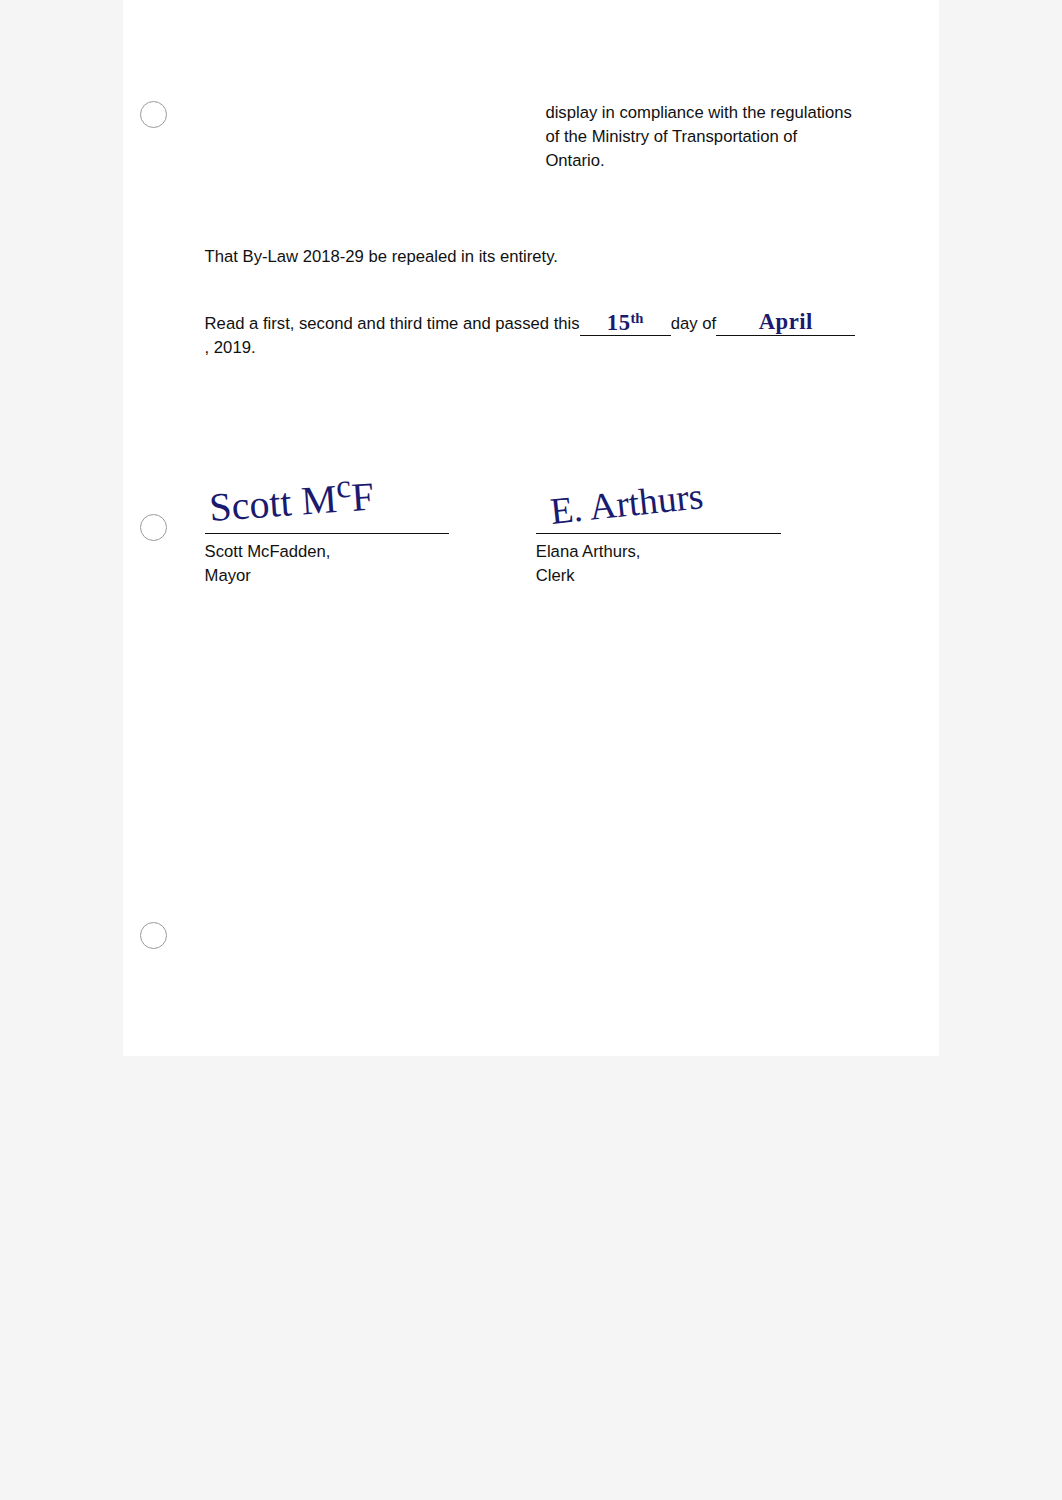display in compliance with the regulations of the Ministry of Transportation of Ontario.
That By-Law 2018-29 be repealed in its entirety.
Read a first, second and third time and passed this15 thday ofApril, 2019.
Scott McF
Scott McFadden, Mayor
E. Arthurs
Elana Arthurs, Clerk